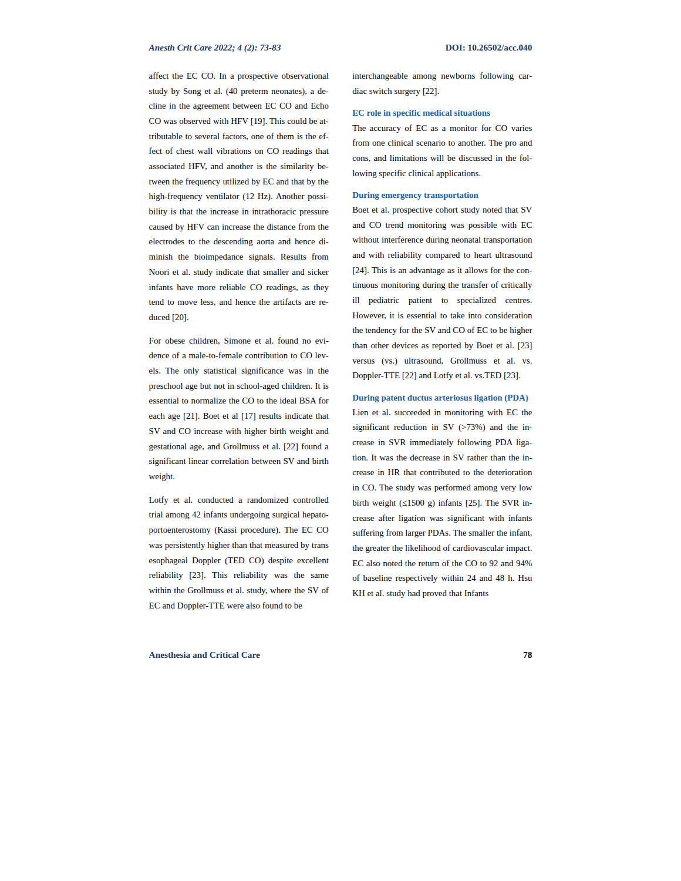Anesth Crit Care 2022; 4 (2): 73-83
DOI: 10.26502/acc.040
affect the EC CO. In a prospective observational study by Song et al. (40 preterm neonates), a decline in the agreement between EC CO and Echo CO was observed with HFV [19]. This could be attributable to several factors, one of them is the effect of chest wall vibrations on CO readings that associated HFV, and another is the similarity between the frequency utilized by EC and that by the high-frequency ventilator (12 Hz). Another possibility is that the increase in intrathoracic pressure caused by HFV can increase the distance from the electrodes to the descending aorta and hence diminish the bioimpedance signals. Results from Noori et al. study indicate that smaller and sicker infants have more reliable CO readings, as they tend to move less, and hence the artifacts are reduced [20].
For obese children, Simone et al. found no evidence of a male-to-female contribution to CO levels. The only statistical significance was in the preschool age but not in school-aged children. It is essential to normalize the CO to the ideal BSA for each age [21]. Boet et al [17] results indicate that SV and CO increase with higher birth weight and gestational age, and Grollmuss et al. [22] found a significant linear correlation between SV and birth weight.
Lotfy et al. conducted a randomized controlled trial among 42 infants undergoing surgical hepatoportoenterostomy (Kassi procedure). The EC CO was persistently higher than that measured by trans esophageal Doppler (TED CO) despite excellent reliability [23]. This reliability was the same within the Grollmuss et al. study, where the SV of EC and Doppler-TTE were also found to be
interchangeable among newborns following cardiac switch surgery [22].
EC role in specific medical situations
The accuracy of EC as a monitor for CO varies from one clinical scenario to another. The pro and cons, and limitations will be discussed in the following specific clinical applications.
During emergency transportation
Boet et al. prospective cohort study noted that SV and CO trend monitoring was possible with EC without interference during neonatal transportation and with reliability compared to heart ultrasound [24]. This is an advantage as it allows for the continuous monitoring during the transfer of critically ill pediatric patient to specialized centres. However, it is essential to take into consideration the tendency for the SV and CO of EC to be higher than other devices as reported by Boet et al. [23] versus (vs.) ultrasound, Grollmuss et al. vs. Doppler-TTE [22] and Lotfy et al. vs.TED [23].
During patent ductus arteriosus ligation (PDA)
Lien et al. succeeded in monitoring with EC the significant reduction in SV (>73%) and the increase in SVR immediately following PDA ligation. It was the decrease in SV rather than the increase in HR that contributed to the deterioration in CO. The study was performed among very low birth weight (≤1500 g) infants [25]. The SVR increase after ligation was significant with infants suffering from larger PDAs. The smaller the infant, the greater the likelihood of cardiovascular impact. EC also noted the return of the CO to 92 and 94% of baseline respectively within 24 and 48 h. Hsu KH et al. study had proved that Infants
Anesthesia and Critical Care
78